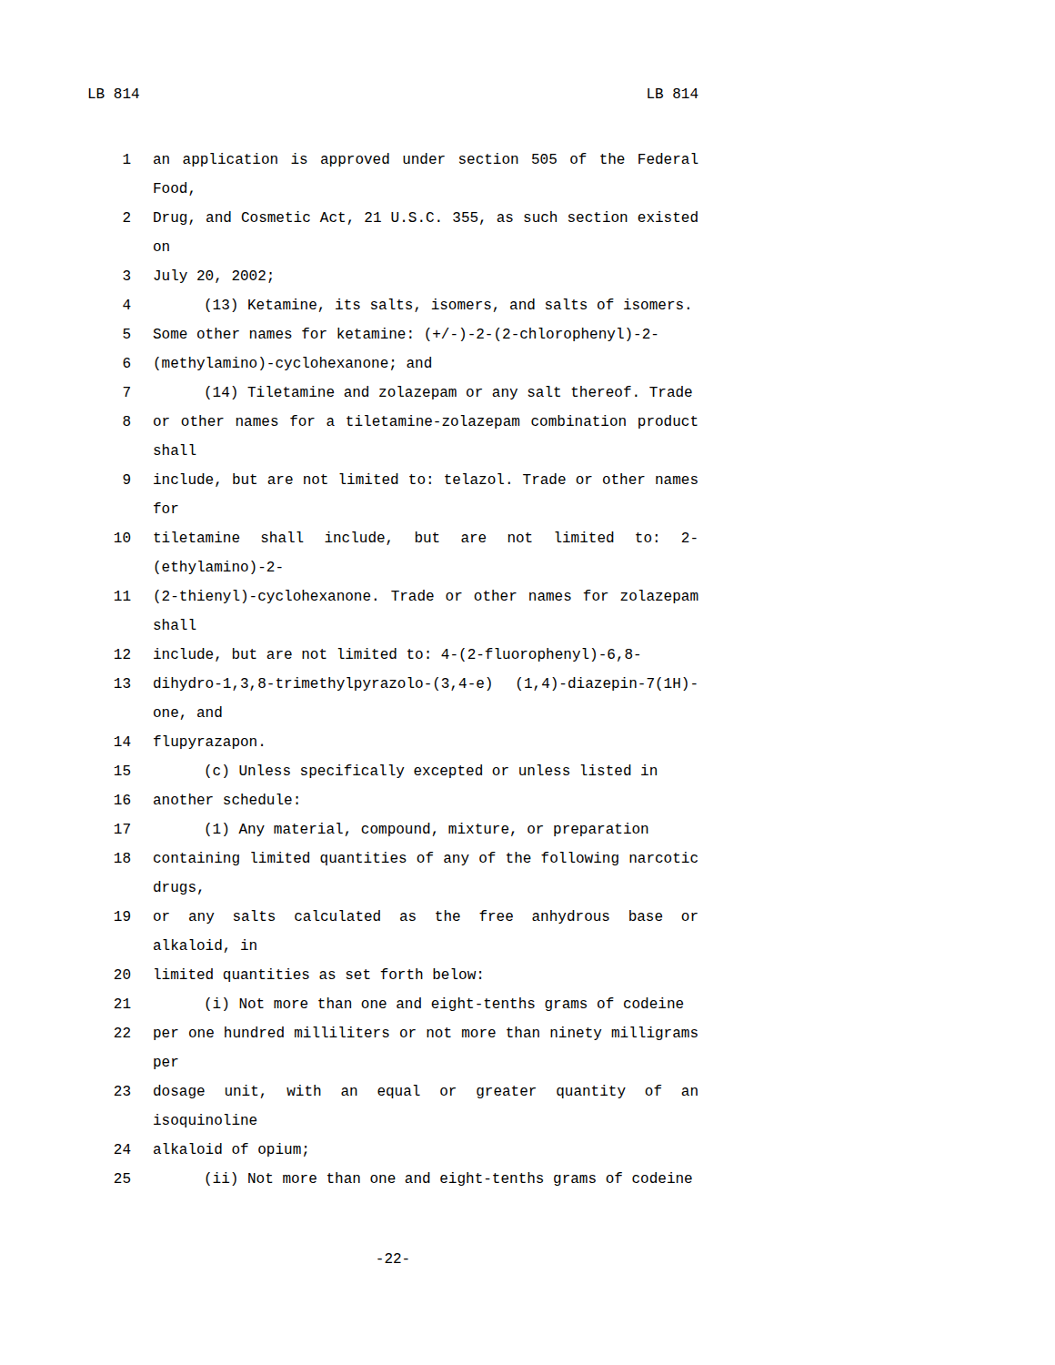LB 814 LB 814
1 an application is approved under section 505 of the Federal Food,
2 Drug, and Cosmetic Act, 21 U.S.C. 355, as such section existed on
3 July 20, 2002;
4(13) Ketamine, its salts, isomers, and salts of isomers.
5 Some other names for ketamine: (+/-)-2-(2-chlorophenyl)-2-
6(methylamino)-cyclohexanone; and
7(14) Tiletamine and zolazepam or any salt thereof. Trade
8 or other names for a tiletamine-zolazepam combination product shall
9 include, but are not limited to: telazol. Trade or other names for
10 tiletamine shall include, but are not limited to: 2-(ethylamino)-2-
11(2-thienyl)-cyclohexanone. Trade or other names for zolazepam shall
12 include, but are not limited to: 4-(2-fluorophenyl)-6,8-
13 dihydro-1,3,8-trimethylpyrazolo-(3,4-e) (1,4)-diazepin-7(1H)-one, and
14 flupyrazapon.
15(c) Unless specifically excepted or unless listed in
16 another schedule:
17(1) Any material, compound, mixture, or preparation
18 containing limited quantities of any of the following narcotic drugs,
19 or any salts calculated as the free anhydrous base or alkaloid, in
20 limited quantities as set forth below:
21(i) Not more than one and eight-tenths grams of codeine
22 per one hundred milliliters or not more than ninety milligrams per
23 dosage unit, with an equal or greater quantity of an isoquinoline
24 alkaloid of opium;
25(ii) Not more than one and eight-tenths grams of codeine
-22-